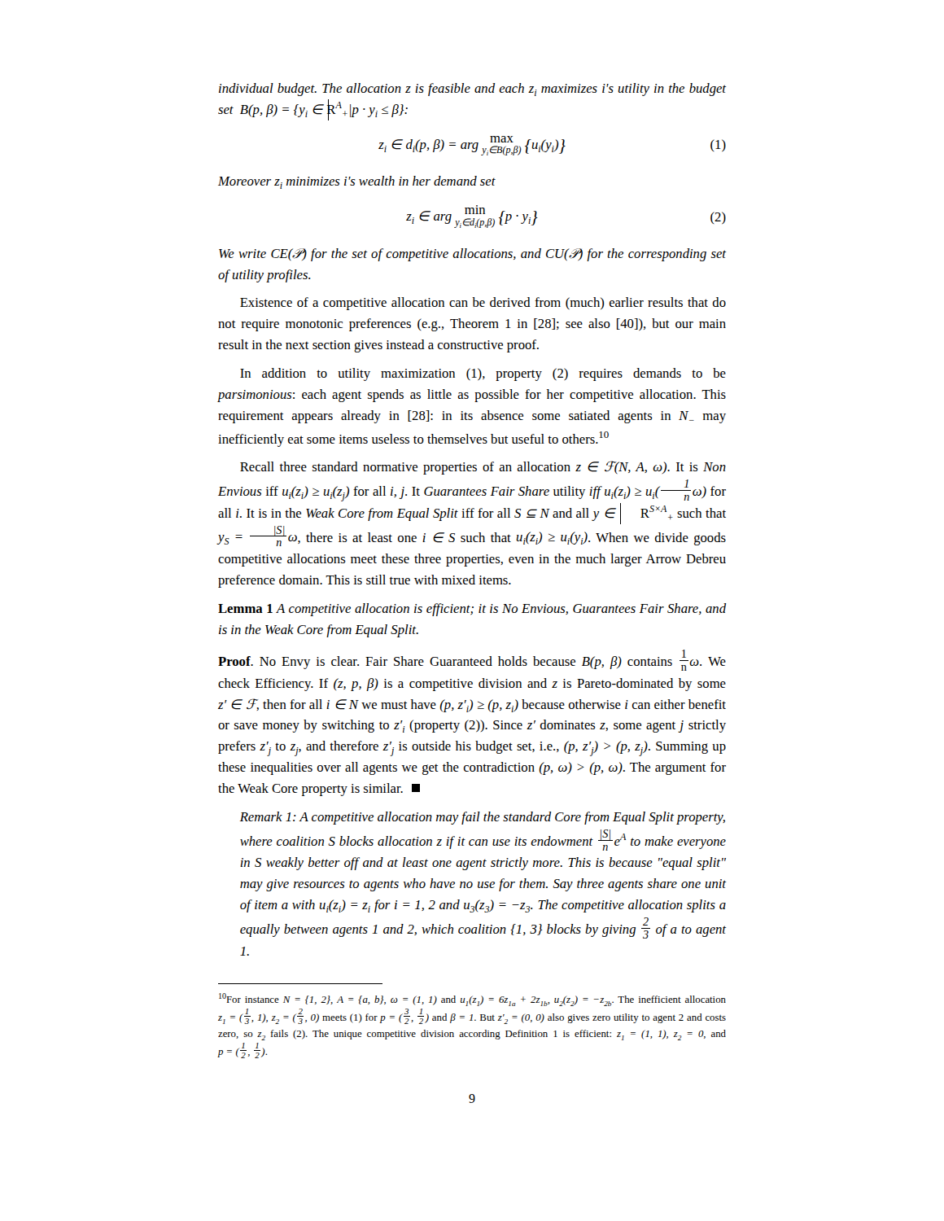individual budget. The allocation z is feasible and each zi maximizes i's utility in the budget set B(p, β) = {yi ∈ A+|p · yi ≤ β}:
zi ∈ di(p, β) = arg max yi∈B(p,β) {ui(yi)} (1)
Moreover zi minimizes i's wealth in her demand set
zi ∈ arg min yi∈di(p,β) {p · yi} (2)
We write CE(𝒫) for the set of competitive allocations, and CU(𝒫) for the corresponding set of utility profiles.
Existence of a competitive allocation can be derived from (much) earlier results that do not require monotonic preferences (e.g., Theorem 1 in [28]; see also [40]), but our main result in the next section gives instead a constructive proof.
In addition to utility maximization (1), property (2) requires demands to be parsimonious: each agent spends as little as possible for her competitive allocation. This requirement appears already in [28]: in its absence some satiated agents in N− may inefficiently eat some items useless to themselves but useful to others.10
Recall three standard normative properties of an allocation z ∈ ℱ(N, A, ω). It is Non Envious iff ui(zi) ≥ ui(zj) for all i, j. It Guarantees Fair Share utility iff ui(zi) ≥ ui(1 nω) for all i. It is in the Weak Core from Equal Split iff for all S ⊆ N and all y ∈ S×A+ such that yS = |S|nω, there is at least one i ∈ S such that ui(zi) ≥ ui(yi). When we divide goods competitive allocations meet these three properties, even in the much larger Arrow Debreu preference domain. This is still true with mixed items.
Lemma 1 A competitive allocation is efficient; it is No Envious, Guarantees Fair Share, and is in the Weak Core from Equal Split.
Proof. No Envy is clear. Fair Share Guaranteed holds because B(p, β) contains 1 n ω. We check Efficiency. If (z, p, β) is a competitive division and z is Pareto-dominated by some z′ ∈ ℱ, then for all i ∈ N we must have (p, z′i) ≥ (p, zi) because otherwise i can either benefit or save money by switching to z′i (property (2)). Since z′ dominates z, some agent j strictly prefers z′j to zj, and therefore z′j is outside his budget set, i.e., (p, z′j) > (p, zj). Summing up these inequalities over all agents we get the contradiction (p, ω) > (p, ω). The argument for the Weak Core property is similar.
Remark 1: A competitive allocation may fail the standard Core from Equal Split property, where coalition S blocks allocation z if it can use its endowment |S|neA to make everyone in S weakly better off and at least one agent strictly more. This is because "equal split" may give resources to agents who have no use for them. Say three agents share one unit of item a with ui(zi) = zi for i = 1, 2 and u3(z3) = −z3. The competitive allocation splits a equally between agents 1 and 2, which coalition {1, 3} blocks by giving 23 of a to agent 1.
10 For instance N = {1, 2}, A = {a, b}, ω = (1, 1) and u1(z1) = 6z1a + 2z1b, u2(z2) = −z2b. The inefficient allocation z1 = (13, 1), z2 = (23, 0) meets (1) for p = (32, 12) and β = 1. But z′2 = (0, 0) also gives zero utility to agent 2 and costs zero, so z2 fails (2). The unique competitive division according Definition 1 is efficient: z1 = (1, 1), z2 = 0, and p = (12, 12).
9